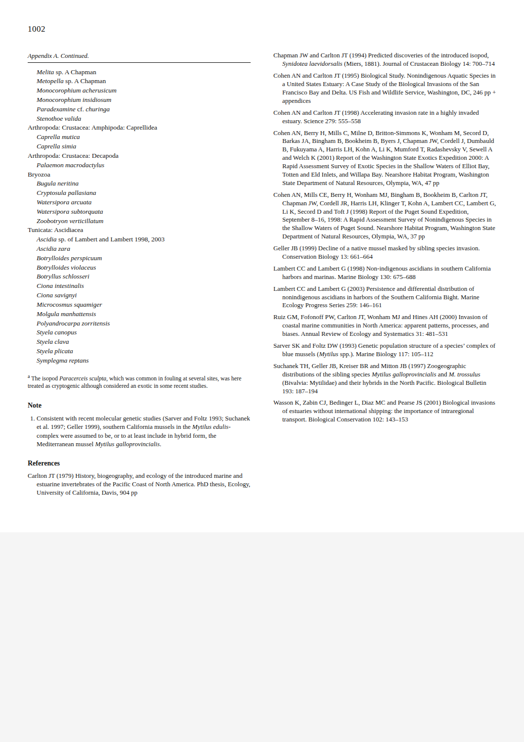1002
Appendix A. Continued.
Melita sp. A Chapman
Metopella sp. A Chapman
Monocorophium acherusicum
Monocorophium insidiosum
Paradexamine cf. churinga
Stenothoe valida
Arthropoda: Crustacea: Amphipoda: Caprellidea
Caprella mutica
Caprella simia
Arthropoda: Crustacea: Decapoda
Palaemon macrodactylus
Bryozoa
Bugula neritina
Cryptosula pallasiana
Watersipora arcuata
Watersipora subtorquata
Zoobotryon verticillatum
Tunicata: Ascidiacea
Ascidia sp. of Lambert and Lambert 1998, 2003
Ascidia zara
Botrylloides perspicuum
Botrylloides violaceus
Botryllus schlosseri
Ciona intestinalis
Ciona savignyi
Microcosmus squamiger
Molgula manhattensis
Polyandrocarpa zorritensis
Styela canopus
Styela clava
Styela plicata
Symplegma reptans
a The isopod Paracerceis sculpta, which was common in fouling at several sites, was here treated as cryptogenic although considered an exotic in some recent studies.
Note
Consistent with recent molecular genetic studies (Sarver and Foltz 1993; Suchanek et al. 1997; Geller 1999), southern California mussels in the Mytilus edulis-complex were assumed to be, or to at least include in hybrid form, the Mediterranean mussel Mytilus galloprovincialis.
References
Carlton JT (1979) History, biogeography, and ecology of the introduced marine and estuarine invertebrates of the Pacific Coast of North America. PhD thesis, Ecology, University of California, Davis, 904 pp
Chapman JW and Carlton JT (1994) Predicted discoveries of the introduced isopod, Synidotea laevidorsalis (Miers, 1881). Journal of Crustacean Biology 14: 700–714
Cohen AN and Carlton JT (1995) Biological Study. Nonindigenous Aquatic Species in a United States Estuary: A Case Study of the Biological Invasions of the San Francisco Bay and Delta. US Fish and Wildlife Service, Washington, DC, 246 pp + appendices
Cohen AN and Carlton JT (1998) Accelerating invasion rate in a highly invaded estuary. Science 279: 555–558
Cohen AN, Berry H, Mills C, Milne D, Britton-Simmons K, Wonham M, Secord D, Barkas JA, Bingham B, Bookheim B, Byers J, Chapman JW, Cordell J, Dumbauld B, Fukuyama A, Harris LH, Kohn A, Li K, Mumford T, Radashevsky V, Sewell A and Welch K (2001) Report of the Washington State Exotics Expedition 2000: A Rapid Assessment Survey of Exotic Species in the Shallow Waters of Elliot Bay, Totten and Eld Inlets, and Willapa Bay. Nearshore Habitat Program, Washington State Department of Natural Resources, Olympia, WA, 47 pp
Cohen AN, Mills CE, Berry H, Wonham MJ, Bingham B, Bookheim B, Carlton JT, Chapman JW, Cordell JR, Harris LH, Klinger T, Kohn A, Lambert CC, Lambert G, Li K, Secord D and Toft J (1998) Report of the Puget Sound Expedition, September 8–16, 1998: A Rapid Assessment Survey of Nonindigenous Species in the Shallow Waters of Puget Sound. Nearshore Habitat Program, Washington State Department of Natural Resources, Olympia, WA, 37 pp
Geller JB (1999) Decline of a native mussel masked by sibling species invasion. Conservation Biology 13: 661–664
Lambert CC and Lambert G (1998) Non-indigenous ascidians in southern California harbors and marinas. Marine Biology 130: 675–688
Lambert CC and Lambert G (2003) Persistence and differential distribution of nonindigenous ascidians in harbors of the Southern California Bight. Marine Ecology Progress Series 259: 146–161
Ruiz GM, Fofonoff PW, Carlton JT, Wonham MJ and Hines AH (2000) Invasion of coastal marine communities in North America: apparent patterns, processes, and biases. Annual Review of Ecology and Systematics 31: 481–531
Sarver SK and Foltz DW (1993) Genetic population structure of a species’ complex of blue mussels (Mytilus spp.). Marine Biology 117: 105–112
Suchanek TH, Geller JB, Kreiser BR and Mitton JB (1997) Zoogeographic distributions of the sibling species Mytilus galloprovincialis and M. trossulus (Bivalvia: Mytilidae) and their hybrids in the North Pacific. Biological Bulletin 193: 187–194
Wasson K, Zabin CJ, Bedinger L, Diaz MC and Pearse JS (2001) Biological invasions of estuaries without international shipping: the importance of intraregional transport. Biological Conservation 102: 143–153